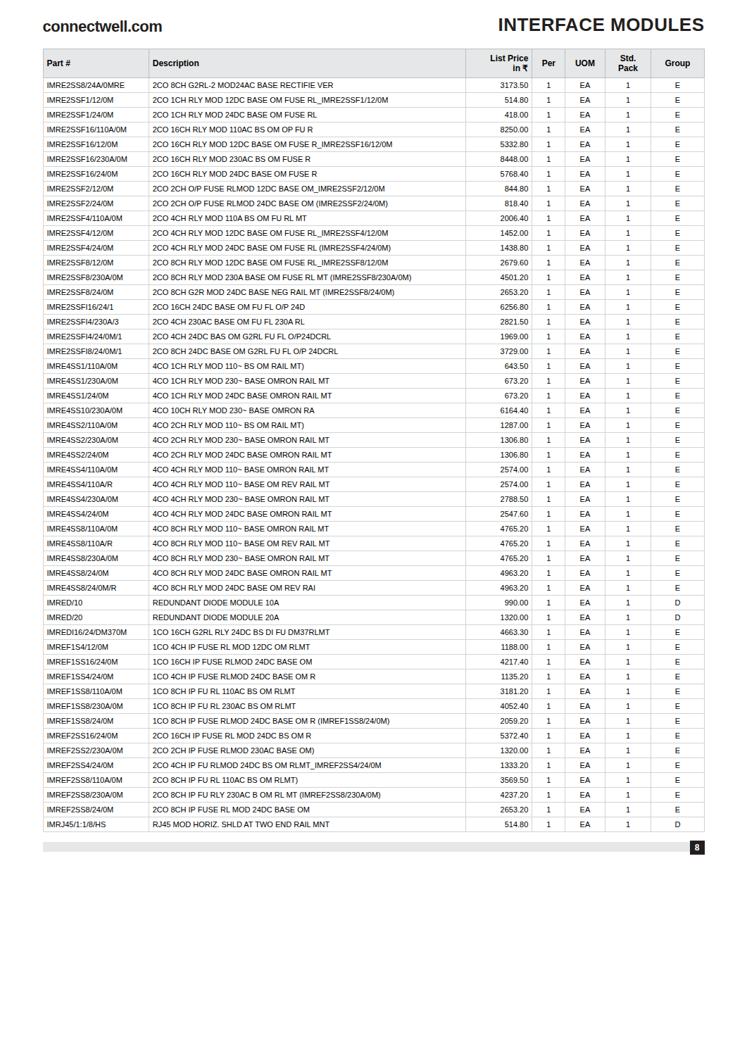connectwell.com
INTERFACE MODULES
| Part # | Description | List Price in ₹ | Per | UOM | Std. Pack | Group |
| --- | --- | --- | --- | --- | --- | --- |
| IMRE2SS8/24A/0MRE | 2CO 8CH G2RL-2 MOD24AC BASE RECTIFIE VER | 3173.50 | 1 | EA | 1 | E |
| IMRE2SSF1/12/0M | 2CO 1CH RLY MOD 12DC BASE OM FUSE RL_IMRE2SSF1/12/0M | 514.80 | 1 | EA | 1 | E |
| IMRE2SSF1/24/0M | 2CO 1CH RLY MOD 24DC BASE OM FUSE RL | 418.00 | 1 | EA | 1 | E |
| IMRE2SSF16/110A/0M | 2CO 16CH RLY MOD 110AC BS OM OP FU R | 8250.00 | 1 | EA | 1 | E |
| IMRE2SSF16/12/0M | 2CO 16CH RLY MOD 12DC BASE OM FUSE R_IMRE2SSF16/12/0M | 5332.80 | 1 | EA | 1 | E |
| IMRE2SSF16/230A/0M | 2CO 16CH RLY MOD 230AC BS OM FUSE R | 8448.00 | 1 | EA | 1 | E |
| IMRE2SSF16/24/0M | 2CO 16CH RLY MOD 24DC BASE OM FUSE R | 5768.40 | 1 | EA | 1 | E |
| IMRE2SSF2/12/0M | 2CO 2CH O/P FUSE RLMOD 12DC BASE OM_IMRE2SSF2/12/0M | 844.80 | 1 | EA | 1 | E |
| IMRE2SSF2/24/0M | 2CO 2CH O/P FUSE RLMOD 24DC BASE OM (IMRE2SSF2/24/0M) | 818.40 | 1 | EA | 1 | E |
| IMRE2SSF4/110A/0M | 2CO 4CH RLY MOD 110A BS OM FU RL MT | 2006.40 | 1 | EA | 1 | E |
| IMRE2SSF4/12/0M | 2CO 4CH RLY MOD 12DC BASE OM FUSE RL_IMRE2SSF4/12/0M | 1452.00 | 1 | EA | 1 | E |
| IMRE2SSF4/24/0M | 2CO 4CH RLY MOD 24DC BASE OM FUSE RL (IMRE2SSF4/24/0M) | 1438.80 | 1 | EA | 1 | E |
| IMRE2SSF8/12/0M | 2CO 8CH RLY MOD 12DC BASE OM FUSE RL_IMRE2SSF8/12/0M | 2679.60 | 1 | EA | 1 | E |
| IMRE2SSF8/230A/0M | 2CO 8CH RLY MOD 230A BASE OM FUSE RL MT (IMRE2SSF8/230A/0M) | 4501.20 | 1 | EA | 1 | E |
| IMRE2SSF8/24/0M | 2CO 8CH G2R MOD 24DC BASE NEG RAIL MT (IMRE2SSF8/24/0M) | 2653.20 | 1 | EA | 1 | E |
| IMRE2SSFI16/24/1 | 2CO 16CH 24DC BASE OM FU FL O/P 24D | 6256.80 | 1 | EA | 1 | E |
| IMRE2SSFI4/230A/3 | 2CO 4CH 230AC BASE OM FU FL 230A RL | 2821.50 | 1 | EA | 1 | E |
| IMRE2SSFI4/24/0M/1 | 2CO 4CH 24DC BAS OM G2RL FU FL O/P24DCRL | 1969.00 | 1 | EA | 1 | E |
| IMRE2SSFI8/24/0M/1 | 2CO 8CH 24DC BASE OM G2RL FU FL O/P 24DCRL | 3729.00 | 1 | EA | 1 | E |
| IMRE4SS1/110A/0M | 4CO 1CH RLY MOD 110~ BS OM RAIL MT) | 643.50 | 1 | EA | 1 | E |
| IMRE4SS1/230A/0M | 4CO 1CH RLY MOD 230~ BASE OMRON RAIL MT | 673.20 | 1 | EA | 1 | E |
| IMRE4SS1/24/0M | 4CO 1CH RLY MOD 24DC BASE OMRON RAIL MT | 673.20 | 1 | EA | 1 | E |
| IMRE4SS10/230A/0M | 4CO 10CH RLY MOD 230~ BASE OMRON RA | 6164.40 | 1 | EA | 1 | E |
| IMRE4SS2/110A/0M | 4CO 2CH RLY MOD 110~ BS OM RAIL MT) | 1287.00 | 1 | EA | 1 | E |
| IMRE4SS2/230A/0M | 4CO 2CH RLY MOD 230~ BASE OMRON RAIL MT | 1306.80 | 1 | EA | 1 | E |
| IMRE4SS2/24/0M | 4CO 2CH RLY MOD 24DC BASE OMRON RAIL MT | 1306.80 | 1 | EA | 1 | E |
| IMRE4SS4/110A/0M | 4CO 4CH RLY MOD 110~ BASE OMRON RAIL MT | 2574.00 | 1 | EA | 1 | E |
| IMRE4SS4/110A/R | 4CO 4CH RLY MOD 110~ BASE OM REV RAIL MT | 2574.00 | 1 | EA | 1 | E |
| IMRE4SS4/230A/0M | 4CO 4CH RLY MOD 230~ BASE OMRON RAIL MT | 2788.50 | 1 | EA | 1 | E |
| IMRE4SS4/24/0M | 4CO 4CH RLY MOD 24DC BASE OMRON RAIL MT | 2547.60 | 1 | EA | 1 | E |
| IMRE4SS8/110A/0M | 4CO 8CH RLY MOD 110~ BASE OMRON RAIL MT | 4765.20 | 1 | EA | 1 | E |
| IMRE4SS8/110A/R | 4CO 8CH RLY MOD 110~ BASE OM REV RAIL MT | 4765.20 | 1 | EA | 1 | E |
| IMRE4SS8/230A/0M | 4CO 8CH RLY MOD 230~ BASE OMRON RAIL MT | 4765.20 | 1 | EA | 1 | E |
| IMRE4SS8/24/0M | 4CO 8CH RLY MOD 24DC BASE OMRON RAIL MT | 4963.20 | 1 | EA | 1 | E |
| IMRE4SS8/24/0M/R | 4CO 8CH RLY MOD 24DC BASE OM REV RAI | 4963.20 | 1 | EA | 1 | E |
| IMRED/10 | REDUNDANT DIODE MODULE 10A | 990.00 | 1 | EA | 1 | D |
| IMRED/20 | REDUNDANT DIODE MODULE 20A | 1320.00 | 1 | EA | 1 | D |
| IMREDI16/24/DM370M | 1CO 16CH G2RL RLY 24DC BS DI FU DM37RLMT | 4663.30 | 1 | EA | 1 | E |
| IMREF1S4/12/0M | 1CO 4CH IP FUSE RL MOD 12DC OM RLMT | 1188.00 | 1 | EA | 1 | E |
| IMREF1SS16/24/0M | 1CO 16CH IP FUSE RLMOD 24DC BASE OM | 4217.40 | 1 | EA | 1 | E |
| IMREF1SS4/24/0M | 1CO 4CH IP FUSE RLMOD 24DC BASE OM R | 1135.20 | 1 | EA | 1 | E |
| IMREF1SS8/110A/0M | 1CO 8CH IP FU RL 110AC BS OM RLMT | 3181.20 | 1 | EA | 1 | E |
| IMREF1SS8/230A/0M | 1CO 8CH IP FU RL 230AC BS OM RLMT | 4052.40 | 1 | EA | 1 | E |
| IMREF1SS8/24/0M | 1CO 8CH IP FUSE RLMOD 24DC BASE OM R (IMREF1SS8/24/0M) | 2059.20 | 1 | EA | 1 | E |
| IMREF2SS16/24/0M | 2CO 16CH IP FUSE RL MOD 24DC BS OM R | 5372.40 | 1 | EA | 1 | E |
| IMREF2SS2/230A/0M | 2CO 2CH IP FUSE RLMOD 230AC BASE OM) | 1320.00 | 1 | EA | 1 | E |
| IMREF2SS4/24/0M | 2CO 4CH IP FU RLMOD 24DC BS OM RLMT_IMREF2SS4/24/0M | 1333.20 | 1 | EA | 1 | E |
| IMREF2SS8/110A/0M | 2CO 8CH IP FU RL 110AC BS OM RLMT) | 3569.50 | 1 | EA | 1 | E |
| IMREF2SS8/230A/0M | 2CO 8CH IP FU RLY 230AC B OM RL MT (IMREF2SS8/230A/0M) | 4237.20 | 1 | EA | 1 | E |
| IMREF2SS8/24/0M | 2CO 8CH IP FUSE RL MOD 24DC BASE OM | 2653.20 | 1 | EA | 1 | E |
| IMRJ45/1:1/8/HS | RJ45 MOD HORIZ. SHLD AT TWO END RAIL MNT | 514.80 | 1 | EA | 1 | D |
8